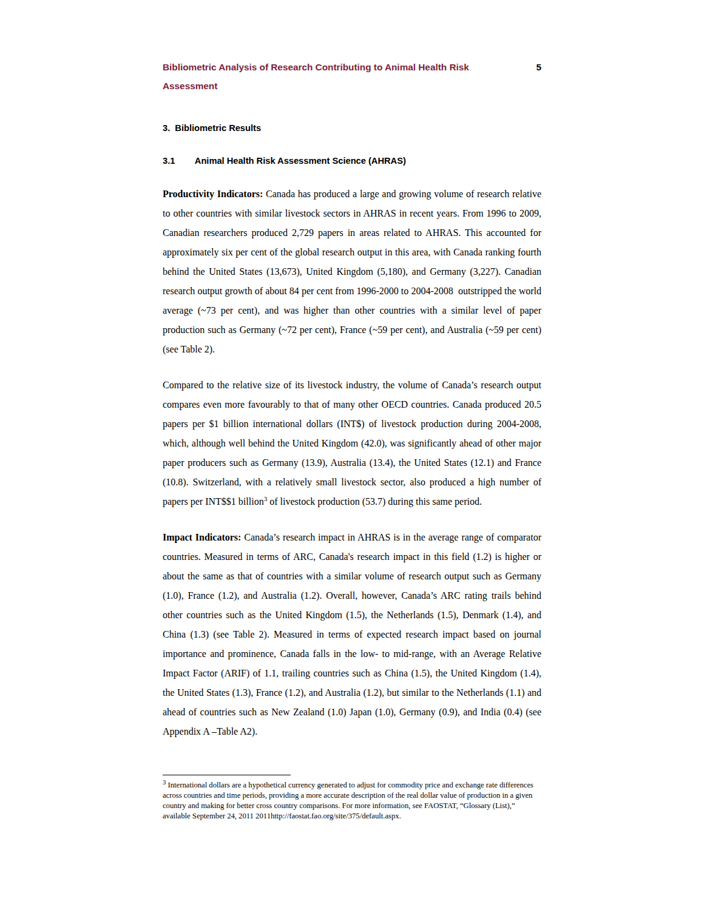Bibliometric Analysis of Research Contributing to Animal Health Risk Assessment 5
3. Bibliometric Results
3.1 Animal Health Risk Assessment Science (AHRAS)
Productivity Indicators: Canada has produced a large and growing volume of research relative to other countries with similar livestock sectors in AHRAS in recent years. From 1996 to 2009, Canadian researchers produced 2,729 papers in areas related to AHRAS. This accounted for approximately six per cent of the global research output in this area, with Canada ranking fourth behind the United States (13,673), United Kingdom (5,180), and Germany (3,227). Canadian research output growth of about 84 per cent from 1996-2000 to 2004-2008 outstripped the world average (~73 per cent), and was higher than other countries with a similar level of paper production such as Germany (~72 per cent), France (~59 per cent), and Australia (~59 per cent) (see Table 2).
Compared to the relative size of its livestock industry, the volume of Canada’s research output compares even more favourably to that of many other OECD countries. Canada produced 20.5 papers per $1 billion international dollars (INT$) of livestock production during 2004-2008, which, although well behind the United Kingdom (42.0), was significantly ahead of other major paper producers such as Germany (13.9), Australia (13.4), the United States (12.1) and France (10.8). Switzerland, with a relatively small livestock sector, also produced a high number of papers per INT$$1 billion3 of livestock production (53.7) during this same period.
Impact Indicators: Canada’s research impact in AHRAS is in the average range of comparator countries. Measured in terms of ARC, Canada's research impact in this field (1.2) is higher or about the same as that of countries with a similar volume of research output such as Germany (1.0), France (1.2), and Australia (1.2). Overall, however, Canada’s ARC rating trails behind other countries such as the United Kingdom (1.5), the Netherlands (1.5), Denmark (1.4), and China (1.3) (see Table 2). Measured in terms of expected research impact based on journal importance and prominence, Canada falls in the low- to mid-range, with an Average Relative Impact Factor (ARIF) of 1.1, trailing countries such as China (1.5), the United Kingdom (1.4), the United States (1.3), France (1.2), and Australia (1.2), but similar to the Netherlands (1.1) and ahead of countries such as New Zealand (1.0) Japan (1.0), Germany (0.9), and India (0.4) (see Appendix A –Table A2).
3 International dollars are a hypothetical currency generated to adjust for commodity price and exchange rate differences across countries and time periods, providing a more accurate description of the real dollar value of production in a given country and making for better cross country comparisons. For more information, see FAOSTAT, “Glossary (List),” available September 24, 2011 2011http://faostat.fao.org/site/375/default.aspx.